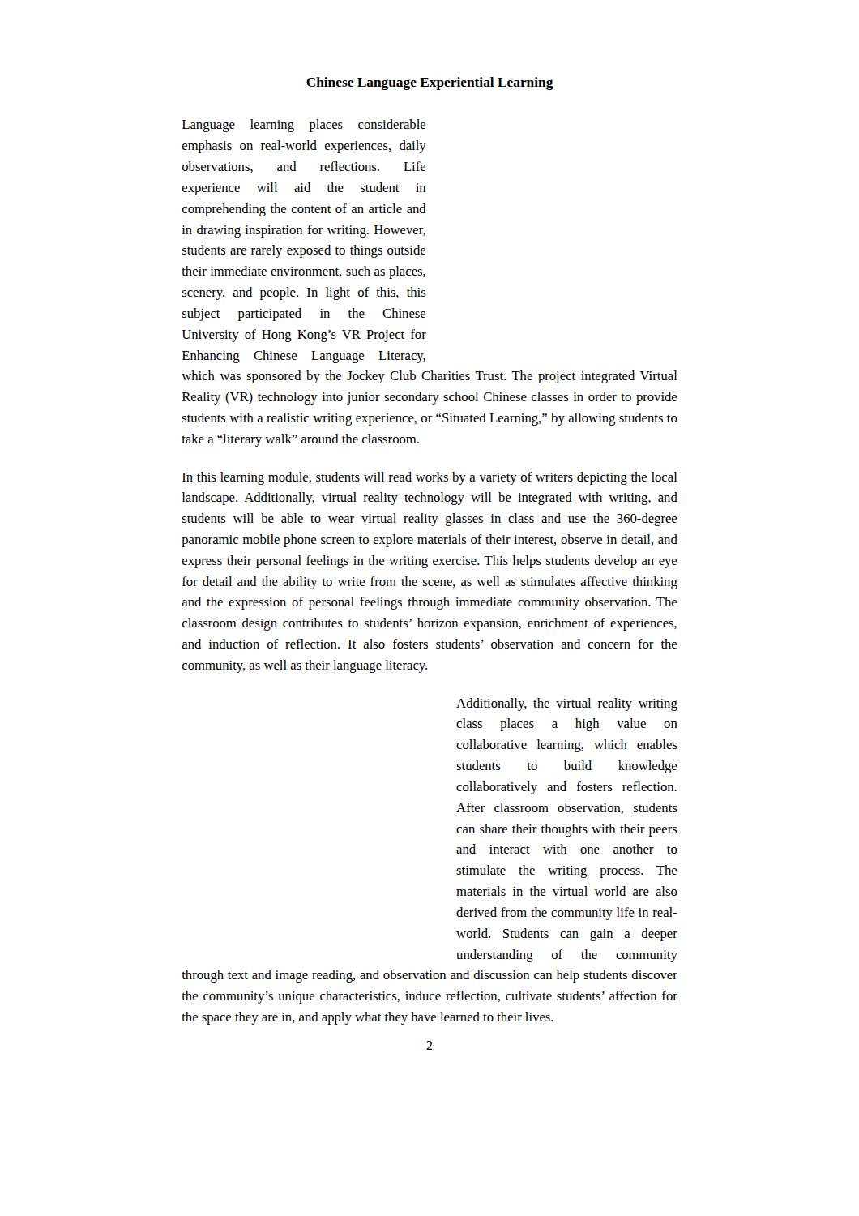Chinese Language Experiential Learning
Language learning places considerable emphasis on real-world experiences, daily observations, and reflections. Life experience will aid the student in comprehending the content of an article and in drawing inspiration for writing. However, students are rarely exposed to things outside their immediate environment, such as places, scenery, and people. In light of this, this subject participated in the Chinese University of Hong Kong’s VR Project for Enhancing Chinese Language Literacy, which was sponsored by the Jockey Club Charities Trust. The project integrated Virtual Reality (VR) technology into junior secondary school Chinese classes in order to provide students with a realistic writing experience, or “Situated Learning,” by allowing students to take a “literary walk” around the classroom.
In this learning module, students will read works by a variety of writers depicting the local landscape. Additionally, virtual reality technology will be integrated with writing, and students will be able to wear virtual reality glasses in class and use the 360-degree panoramic mobile phone screen to explore materials of their interest, observe in detail, and express their personal feelings in the writing exercise. This helps students develop an eye for detail and the ability to write from the scene, as well as stimulates affective thinking and the expression of personal feelings through immediate community observation. The classroom design contributes to students’ horizon expansion, enrichment of experiences, and induction of reflection. It also fosters students’ observation and concern for the community, as well as their language literacy.
Additionally, the virtual reality writing class places a high value on collaborative learning, which enables students to build knowledge collaboratively and fosters reflection. After classroom observation, students can share their thoughts with their peers and interact with one another to stimulate the writing process. The materials in the virtual world are also derived from the community life in real-world. Students can gain a deeper understanding of the community through text and image reading, and observation and discussion can help students discover the community’s unique characteristics, induce reflection, cultivate students’ affection for the space they are in, and apply what they have learned to their lives.
2